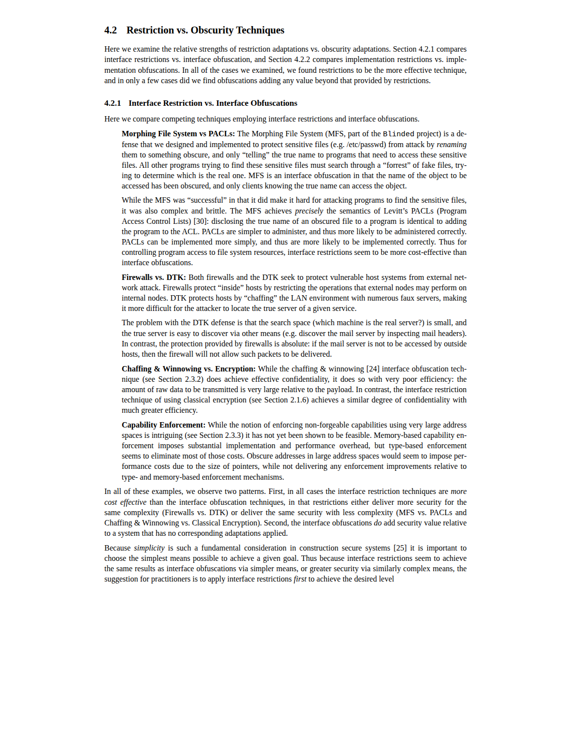4.2 Restriction vs. Obscurity Techniques
Here we examine the relative strengths of restriction adaptations vs. obscurity adaptations. Section 4.2.1 compares interface restrictions vs. interface obfuscation, and Section 4.2.2 compares implementation restrictions vs. implementation obfuscations. In all of the cases we examined, we found restrictions to be the more effective technique, and in only a few cases did we find obfuscations adding any value beyond that provided by restrictions.
4.2.1 Interface Restriction vs. Interface Obfuscations
Here we compare competing techniques employing interface restrictions and interface obfuscations.
Morphing File System vs PACLs: The Morphing File System (MFS, part of the Blinded project) is a defense that we designed and implemented to protect sensitive files (e.g. /etc/passwd) from attack by renaming them to something obscure, and only “telling” the true name to programs that need to access these sensitive files. All other programs trying to find these sensitive files must search through a “forrest” of fake files, trying to determine which is the real one. MFS is an interface obfuscation in that the name of the object to be accessed has been obscured, and only clients knowing the true name can access the object.
While the MFS was “successful” in that it did make it hard for attacking programs to find the sensitive files, it was also complex and brittle. The MFS achieves precisely the semantics of Levitt’s PACLs (Program Access Control Lists) [30]: disclosing the true name of an obscured file to a program is identical to adding the program to the ACL. PACLs are simpler to administer, and thus more likely to be administered correctly. PACLs can be implemented more simply, and thus are more likely to be implemented correctly. Thus for controlling program access to file system resources, interface restrictions seem to be more cost-effective than interface obfuscations.
Firewalls vs. DTK: Both firewalls and the DTK seek to protect vulnerable host systems from external network attack. Firewalls protect “inside” hosts by restricting the operations that external nodes may perform on internal nodes. DTK protects hosts by “chaffing” the LAN environment with numerous faux servers, making it more difficult for the attacker to locate the true server of a given service.
The problem with the DTK defense is that the search space (which machine is the real server?) is small, and the true server is easy to discover via other means (e.g. discover the mail server by inspecting mail headers). In contrast, the protection provided by firewalls is absolute: if the mail server is not to be accessed by outside hosts, then the firewall will not allow such packets to be delivered.
Chaffing & Winnowing vs. Encryption: While the chaffing & winnowing [24] interface obfuscation technique (see Section 2.3.2) does achieve effective confidentiality, it does so with very poor efficiency: the amount of raw data to be transmitted is very large relative to the payload. In contrast, the interface restriction technique of using classical encryption (see Section 2.1.6) achieves a similar degree of confidentiality with much greater efficiency.
Capability Enforcement: While the notion of enforcing non-forgeable capabilities using very large address spaces is intriguing (see Section 2.3.3) it has not yet been shown to be feasible. Memory-based capability enforcement imposes substantial implementation and performance overhead, but type-based enforcement seems to eliminate most of those costs. Obscure addresses in large address spaces would seem to impose performance costs due to the size of pointers, while not delivering any enforcement improvements relative to type- and memory-based enforcement mechanisms.
In all of these examples, we observe two patterns. First, in all cases the interface restriction techniques are more cost effective than the interface obfuscation techniques, in that restrictions either deliver more security for the same complexity (Firewalls vs. DTK) or deliver the same security with less complexity (MFS vs. PACLs and Chaffing & Winnowing vs. Classical Encryption). Second, the interface obfuscations do add security value relative to a system that has no corresponding adaptations applied.
Because simplicity is such a fundamental consideration in construction secure systems [25] it is important to choose the simplest means possible to achieve a given goal. Thus because interface restrictions seem to achieve the same results as interface obfuscations via simpler means, or greater security via similarly complex means, the suggestion for practitioners is to apply interface restrictions first to achieve the desired level